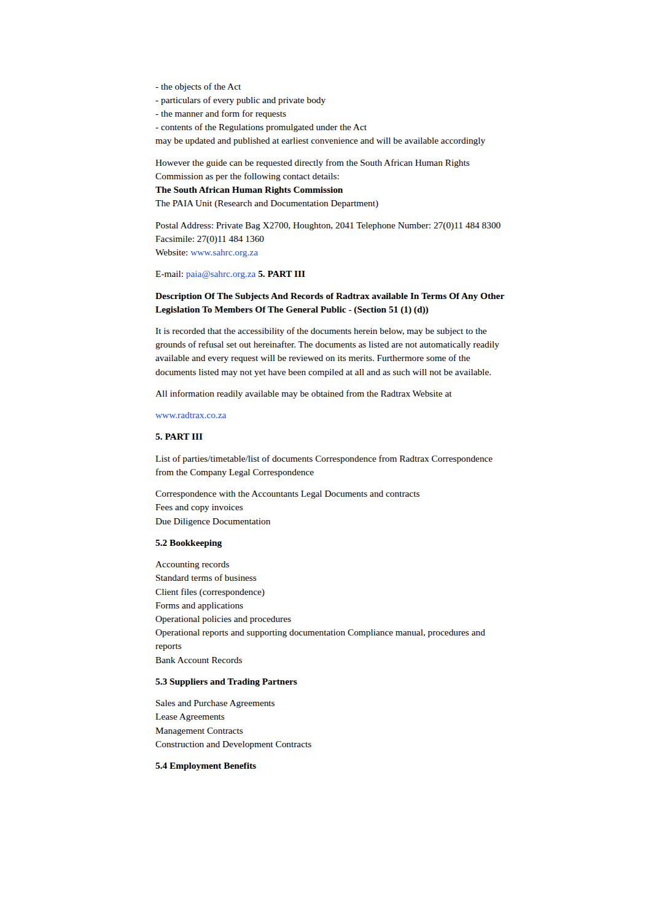- the objects of the Act
- particulars of every public and private body
- the manner and form for requests
- contents of the Regulations promulgated under the Act
may be updated and published at earliest convenience and will be available accordingly
However the guide can be requested directly from the South African Human Rights Commission as per the following contact details:
The South African Human Rights Commission
The PAIA Unit (Research and Documentation Department)
Postal Address: Private Bag X2700, Houghton, 2041 Telephone Number: 27(0)11 484 8300
Facsimile: 27(0)11 484 1360
Website: www.sahrc.org.za
E-mail: paia@sahrc.org.za 5. PART III
Description Of The Subjects And Records of Radtrax available In Terms Of Any Other Legislation To Members Of The General Public - (Section 51 (1) (d))
It is recorded that the accessibility of the documents herein below, may be subject to the grounds of refusal set out hereinafter. The documents as listed are not automatically readily available and every request will be reviewed on its merits. Furthermore some of the documents listed may not yet have been compiled at all and as such will not be available.
All information readily available may be obtained from the Radtrax Website at
www.radtrax.co.za
5. PART III
List of parties/timetable/list of documents Correspondence from Radtrax Correspondence from the Company Legal Correspondence
Correspondence with the Accountants Legal Documents and contracts
Fees and copy invoices
Due Diligence Documentation
5.2 Bookkeeping
Accounting records
Standard terms of business
Client files (correspondence)
Forms and applications
Operational policies and procedures
Operational reports and supporting documentation Compliance manual, procedures and reports
Bank Account Records
5.3 Suppliers and Trading Partners
Sales and Purchase Agreements
Lease Agreements
Management Contracts
Construction and Development Contracts
5.4 Employment Benefits